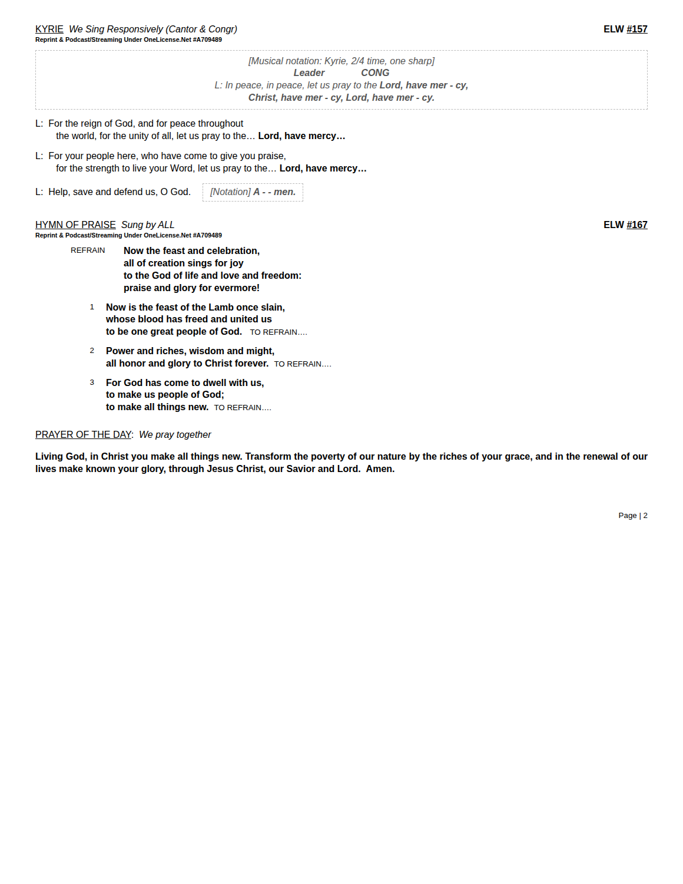KYRIE We Sing Responsively (Cantor & Congr)
ELW #157
Reprint & Podcast/Streaming Under OneLicense.Net #A709489
[Musical notation: Kyrie, 2/4 time, one sharp]
Leader CONG
L: In peace, in peace, let us pray to the Lord, have mer - cy,
Christ, have mer - cy, Lord, have mer - cy.
L: For the reign of God, and for peace throughout the world, for the unity of all, let us pray to the… Lord, have mercy…
L: For your people here, who have come to give you praise, for the strength to live your Word, let us pray to the… Lord, have mercy…
L: Help, save and defend us, O God.
[Notation] A - - men.
HYMN OF PRAISE Sung by ALL
ELW #167
Reprint & Podcast/Streaming Under OneLicense.Net #A709489
REFRAIN Now the feast and celebration,
all of creation sings for joy
to the God of life and love and freedom:
praise and glory for evermore!
1 Now is the feast of the Lamb once slain,
whose blood has freed and united us
to be one great people of God. TO REFRAIN….
2 Power and riches, wisdom and might,
all honor and glory to Christ forever. TO REFRAIN….
3 For God has come to dwell with us,
to make us people of God;
to make all things new. TO REFRAIN….
PRAYER OF THE DAY: We pray together
Living God, in Christ you make all things new. Transform the poverty of our nature by the riches of your grace, and in the renewal of our lives make known your glory, through Jesus Christ, our Savior and Lord. Amen.
Page | 2